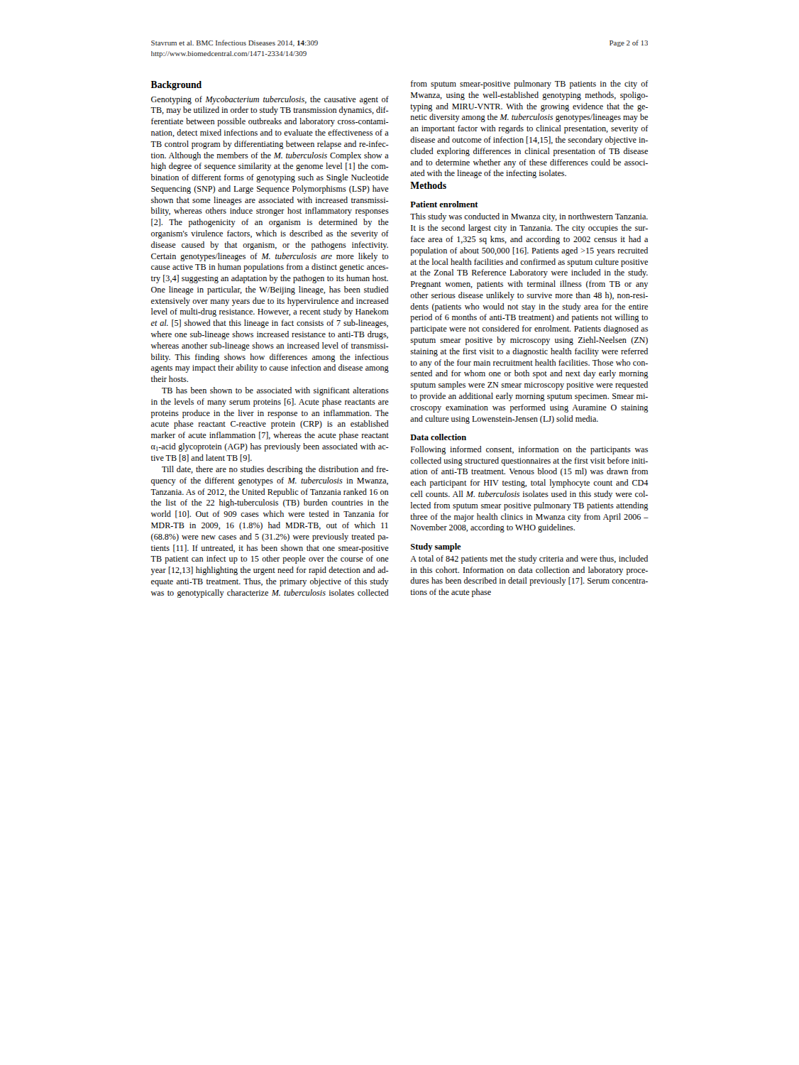Stavrum et al. BMC Infectious Diseases 2014, 14:309 http://www.biomedcentral.com/1471-2334/14/309
Page 2 of 13
Background
Genotyping of Mycobacterium tuberculosis, the causative agent of TB, may be utilized in order to study TB transmission dynamics, differentiate between possible outbreaks and laboratory cross-contamination, detect mixed infections and to evaluate the effectiveness of a TB control program by differentiating between relapse and re-infection. Although the members of the M. tuberculosis Complex show a high degree of sequence similarity at the genome level [1] the combination of different forms of genotyping such as Single Nucleotide Sequencing (SNP) and Large Sequence Polymorphisms (LSP) have shown that some lineages are associated with increased transmissibility, whereas others induce stronger host inflammatory responses [2]. The pathogenicity of an organism is determined by the organism's virulence factors, which is described as the severity of disease caused by that organism, or the pathogens infectivity. Certain genotypes/lineages of M. tuberculosis are more likely to cause active TB in human populations from a distinct genetic ancestry [3,4] suggesting an adaptation by the pathogen to its human host. One lineage in particular, the W/Beijing lineage, has been studied extensively over many years due to its hypervirulence and increased level of multi-drug resistance. However, a recent study by Hanekom et al. [5] showed that this lineage in fact consists of 7 sub-lineages, where one sub-lineage shows increased resistance to anti-TB drugs, whereas another sub-lineage shows an increased level of transmissibility. This finding shows how differences among the infectious agents may impact their ability to cause infection and disease among their hosts.
TB has been shown to be associated with significant alterations in the levels of many serum proteins [6]. Acute phase reactants are proteins produce in the liver in response to an inflammation. The acute phase reactant C-reactive protein (CRP) is an established marker of acute inflammation [7], whereas the acute phase reactant α1-acid glycoprotein (AGP) has previously been associated with active TB [8] and latent TB [9].
Till date, there are no studies describing the distribution and frequency of the different genotypes of M. tuberculosis in Mwanza, Tanzania. As of 2012, the United Republic of Tanzania ranked 16 on the list of the 22 high-tuberculosis (TB) burden countries in the world [10]. Out of 909 cases which were tested in Tanzania for MDR-TB in 2009, 16 (1.8%) had MDR-TB, out of which 11 (68.8%) were new cases and 5 (31.2%) were previously treated patients [11]. If untreated, it has been shown that one smear-positive TB patient can infect up to 15 other people over the course of one year [12,13] highlighting the urgent need for rapid detection and adequate anti-TB treatment. Thus, the primary objective of this study was to genotypically characterize M. tuberculosis isolates collected from sputum smear-positive pulmonary TB patients in the city of Mwanza, using the well-established genotyping methods, spoligotyping and MIRU-VNTR. With the growing evidence that the genetic diversity among the M. tuberculosis genotypes/lineages may be an important factor with regards to clinical presentation, severity of disease and outcome of infection [14,15], the secondary objective included exploring differences in clinical presentation of TB disease and to determine whether any of these differences could be associated with the lineage of the infecting isolates.
Methods
Patient enrolment
This study was conducted in Mwanza city, in northwestern Tanzania. It is the second largest city in Tanzania. The city occupies the surface area of 1,325 sq kms, and according to 2002 census it had a population of about 500,000 [16]. Patients aged >15 years recruited at the local health facilities and confirmed as sputum culture positive at the Zonal TB Reference Laboratory were included in the study. Pregnant women, patients with terminal illness (from TB or any other serious disease unlikely to survive more than 48 h), non-residents (patients who would not stay in the study area for the entire period of 6 months of anti-TB treatment) and patients not willing to participate were not considered for enrolment. Patients diagnosed as sputum smear positive by microscopy using Ziehl-Neelsen (ZN) staining at the first visit to a diagnostic health facility were referred to any of the four main recruitment health facilities. Those who consented and for whom one or both spot and next day early morning sputum samples were ZN smear microscopy positive were requested to provide an additional early morning sputum specimen. Smear microscopy examination was performed using Auramine O staining and culture using Lowenstein-Jensen (LJ) solid media.
Data collection
Following informed consent, information on the participants was collected using structured questionnaires at the first visit before initiation of anti-TB treatment. Venous blood (15 ml) was drawn from each participant for HIV testing, total lymphocyte count and CD4 cell counts. All M. tuberculosis isolates used in this study were collected from sputum smear positive pulmonary TB patients attending three of the major health clinics in Mwanza city from April 2006 –November 2008, according to WHO guidelines.
Study sample
A total of 842 patients met the study criteria and were thus, included in this cohort. Information on data collection and laboratory procedures has been described in detail previously [17]. Serum concentrations of the acute phase